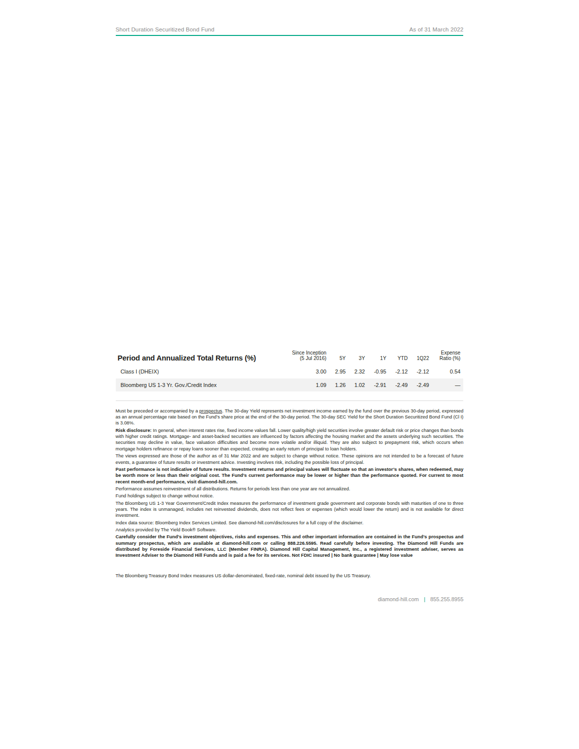Short Duration Securitized Bond Fund
As of 31 March 2022
| Period and Annualized Total Returns (%) | Since Inception (5 Jul 2016) | 5Y | 3Y | 1Y | YTD | 1Q22 | Expense Ratio (%) |
| --- | --- | --- | --- | --- | --- | --- | --- |
| Class I (DHEIX) | 3.00 | 2.95 | 2.32 | -0.95 | -2.12 | -2.12 | 0.54 |
| Bloomberg US 1-3 Yr. Gov./Credit Index | 1.09 | 1.26 | 1.02 | -2.91 | -2.49 | -2.49 | — |
Must be preceded or accompanied by a prospectus. The 30-day Yield represents net investment income earned by the fund over the previous 30-day period, expressed as an annual percentage rate based on the Fund’s share price at the end of the 30-day period. The 30-day SEC Yield for the Short Duration Securitized Bond Fund (Cl I) is 3.08%.
Risk disclosure: In general, when interest rates rise, fixed income values fall. Lower quality/high yield securities involve greater default risk or price changes than bonds with higher credit ratings. Mortgage- and asset-backed securities are influenced by factors affecting the housing market and the assets underlying such securities. The securities may decline in value, face valuation difficulties and become more volatile and/or illiquid. They are also subject to prepayment risk, which occurs when mortgage holders refinance or repay loans sooner than expected, creating an early return of principal to loan holders.
The views expressed are those of the author as of 31 Mar 2022 and are subject to change without notice. These opinions are not intended to be a forecast of future events, a guarantee of future results or investment advice. Investing involves risk, including the possible loss of principal.
Past performance is not indicative of future results. Investment returns and principal values will fluctuate so that an investor’s shares, when redeemed, may be worth more or less than their original cost. The Fund’s current performance may be lower or higher than the performance quoted. For current to most recent month-end performance, visit diamond-hill.com.
Performance assumes reinvestment of all distributions. Returns for periods less than one year are not annualized.
Fund holdings subject to change without notice.
The Bloomberg US 1-3 Year Government/Credit Index measures the performance of investment grade government and corporate bonds with maturities of one to three years. The index is unmanaged, includes net reinvested dividends, does not reflect fees or expenses (which would lower the return) and is not available for direct investment.
Index data source: Bloomberg Index Services Limited. See diamond-hill.com/disclosures for a full copy of the disclaimer.
Analytics provided by The Yield Book® Software.
Carefully consider the Fund’s investment objectives, risks and expenses. This and other important information are contained in the Fund’s prospectus and summary prospectus, which are available at diamond-hill.com or calling 888.226.5595. Read carefully before investing. The Diamond Hill Funds are distributed by Foreside Financial Services, LLC (Member FINRA). Diamond Hill Capital Management, Inc., a registered investment adviser, serves as Investment Adviser to the Diamond Hill Funds and is paid a fee for its services. Not FDIC insured | No bank guarantee | May lose value
The Bloomberg Treasury Bond Index measures US dollar-denominated, fixed-rate, nominal debt issued by the US Treasury.
diamond-hill.com | 855.255.8955